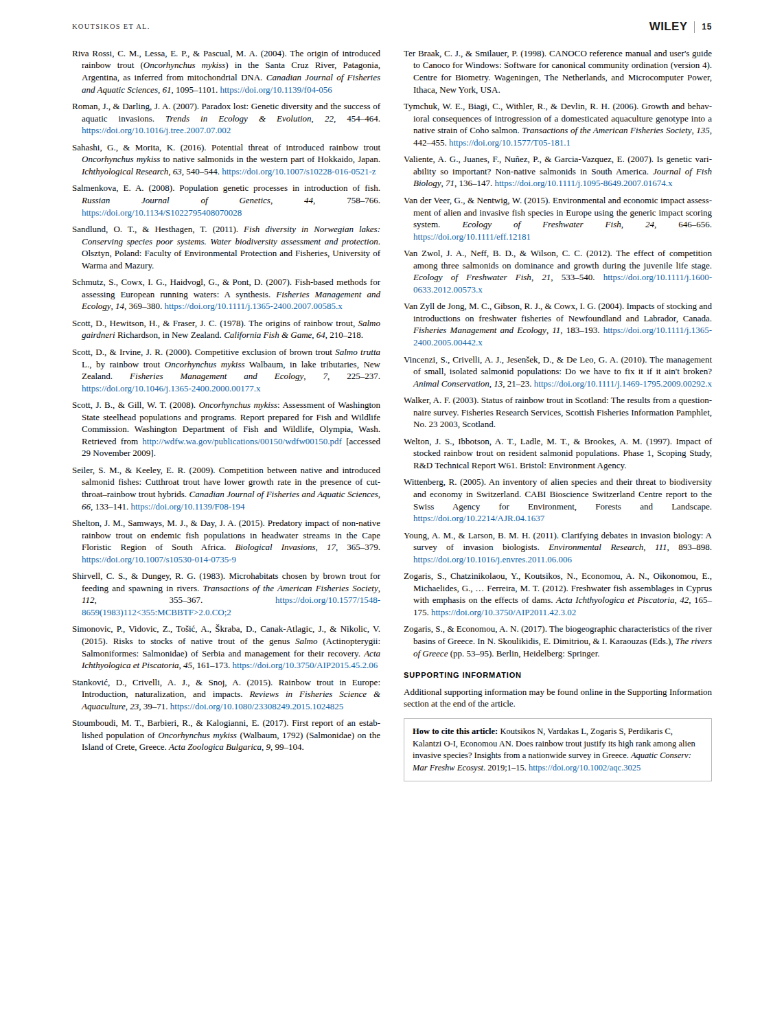KOUTSIKOS ET AL.
WILEY 15
Riva Rossi, C. M., Lessa, E. P., & Pascual, M. A. (2004). The origin of introduced rainbow trout (Oncorhynchus mykiss) in the Santa Cruz River, Patagonia, Argentina, as inferred from mitochondrial DNA. Canadian Journal of Fisheries and Aquatic Sciences, 61, 1095–1101. https://doi.org/10.1139/f04-056
Roman, J., & Darling, J. A. (2007). Paradox lost: Genetic diversity and the success of aquatic invasions. Trends in Ecology & Evolution, 22, 454–464. https://doi.org/10.1016/j.tree.2007.07.002
Sahashi, G., & Morita, K. (2016). Potential threat of introduced rainbow trout Oncorhynchus mykiss to native salmonids in the western part of Hokkaido, Japan. Ichthyological Research, 63, 540–544. https://doi.org/10.1007/s10228-016-0521-z
Salmenkova, E. A. (2008). Population genetic processes in introduction of fish. Russian Journal of Genetics, 44, 758–766. https://doi.org/10.1134/S1022795408070028
Sandlund, O. T., & Hesthagen, T. (2011). Fish diversity in Norwegian lakes: Conserving species poor systems. Water biodiversity assessment and protection. Olsztyn, Poland: Faculty of Environmental Protection and Fisheries, University of Warma and Mazury.
Schmutz, S., Cowx, I. G., Haidvogl, G., & Pont, D. (2007). Fish-based methods for assessing European running waters: A synthesis. Fisheries Management and Ecology, 14, 369–380. https://doi.org/10.1111/j.1365-2400.2007.00585.x
Scott, D., Hewitson, H., & Fraser, J. C. (1978). The origins of rainbow trout, Salmo gairdneri Richardson, in New Zealand. California Fish & Game, 64, 210–218.
Scott, D., & Irvine, J. R. (2000). Competitive exclusion of brown trout Salmo trutta L., by rainbow trout Oncorhynchus mykiss Walbaum, in lake tributaries, New Zealand. Fisheries Management and Ecology, 7, 225–237. https://doi.org/10.1046/j.1365-2400.2000.00177.x
Scott, J. B., & Gill, W. T. (2008). Oncorhynchus mykiss: Assessment of Washington State steelhead populations and programs. Report prepared for Fish and Wildlife Commission. Washington Department of Fish and Wildlife, Olympia, Wash. Retrieved from http://wdfw.wa.gov/publications/00150/wdfw00150.pdf [accessed 29 November 2009].
Seiler, S. M., & Keeley, E. R. (2009). Competition between native and introduced salmonid fishes: Cutthroat trout have lower growth rate in the presence of cutthroat–rainbow trout hybrids. Canadian Journal of Fisheries and Aquatic Sciences, 66, 133–141. https://doi.org/10.1139/F08-194
Shelton, J. M., Samways, M. J., & Day, J. A. (2015). Predatory impact of non-native rainbow trout on endemic fish populations in headwater streams in the Cape Floristic Region of South Africa. Biological Invasions, 17, 365–379. https://doi.org/10.1007/s10530-014-0735-9
Shirvell, C. S., & Dungey, R. G. (1983). Microhabitats chosen by brown trout for feeding and spawning in rivers. Transactions of the American Fisheries Society, 112, 355–367. https://doi.org/10.1577/1548-8659(1983)112<355:MCBBTF>2.0.CO;2
Simonovic, P., Vidovic, Z., Tošić, A., Škraba, D., Canak-Atlagic, J., & Nikolic, V. (2015). Risks to stocks of native trout of the genus Salmo (Actinopterygii: Salmoniformes: Salmonidae) of Serbia and management for their recovery. Acta Ichthyologica et Piscatoria, 45, 161–173. https://doi.org/10.3750/AIP2015.45.2.06
Stanković, D., Crivelli, A. J., & Snoj, A. (2015). Rainbow trout in Europe: Introduction, naturalization, and impacts. Reviews in Fisheries Science & Aquaculture, 23, 39–71. https://doi.org/10.1080/23308249.2015.1024825
Stoumboudi, M. T., Barbieri, R., & Kalogianni, E. (2017). First report of an established population of Oncorhynchus mykiss (Walbaum, 1792) (Salmonidae) on the Island of Crete, Greece. Acta Zoologica Bulgarica, 9, 99–104.
Ter Braak, C. J., & Smilauer, P. (1998). CANOCO reference manual and user's guide to Canoco for Windows: Software for canonical community ordination (version 4). Centre for Biometry. Wageningen, The Netherlands, and Microcomputer Power, Ithaca, New York, USA.
Tymchuk, W. E., Biagi, C., Withler, R., & Devlin, R. H. (2006). Growth and behavioral consequences of introgression of a domesticated aquaculture genotype into a native strain of Coho salmon. Transactions of the American Fisheries Society, 135, 442–455. https://doi.org/10.1577/T05-181.1
Valiente, A. G., Juanes, F., Nuñez, P., & Garcia-Vazquez, E. (2007). Is genetic variability so important? Non-native salmonids in South America. Journal of Fish Biology, 71, 136–147. https://doi.org/10.1111/j.1095-8649.2007.01674.x
Van der Veer, G., & Nentwig, W. (2015). Environmental and economic impact assessment of alien and invasive fish species in Europe using the generic impact scoring system. Ecology of Freshwater Fish, 24, 646–656. https://doi.org/10.1111/eff.12181
Van Zwol, J. A., Neff, B. D., & Wilson, C. C. (2012). The effect of competition among three salmonids on dominance and growth during the juvenile life stage. Ecology of Freshwater Fish, 21, 533–540. https://doi.org/10.1111/j.1600-0633.2012.00573.x
Van Zyll de Jong, M. C., Gibson, R. J., & Cowx, I. G. (2004). Impacts of stocking and introductions on freshwater fisheries of Newfoundland and Labrador, Canada. Fisheries Management and Ecology, 11, 183–193. https://doi.org/10.1111/j.1365-2400.2005.00442.x
Vincenzi, S., Crivelli, A. J., Jesenšek, D., & De Leo, G. A. (2010). The management of small, isolated salmonid populations: Do we have to fix it if it ain't broken? Animal Conservation, 13, 21–23. https://doi.org/10.1111/j.1469-1795.2009.00292.x
Walker, A. F. (2003). Status of rainbow trout in Scotland: The results from a questionnaire survey. Fisheries Research Services, Scottish Fisheries Information Pamphlet, No. 23 2003, Scotland.
Welton, J. S., Ibbotson, A. T., Ladle, M. T., & Brookes, A. M. (1997). Impact of stocked rainbow trout on resident salmonid populations. Phase 1, Scoping Study, R&D Technical Report W61. Bristol: Environment Agency.
Wittenberg, R. (2005). An inventory of alien species and their threat to biodiversity and economy in Switzerland. CABI Bioscience Switzerland Centre report to the Swiss Agency for Environment, Forests and Landscape. https://doi.org/10.2214/AJR.04.1637
Young, A. M., & Larson, B. M. H. (2011). Clarifying debates in invasion biology: A survey of invasion biologists. Environmental Research, 111, 893–898. https://doi.org/10.1016/j.envres.2011.06.006
Zogaris, S., Chatzinikolaou, Y., Koutsikos, N., Economou, A. N., Oikonomou, E., Michaelides, G., … Ferreira, M. T. (2012). Freshwater fish assemblages in Cyprus with emphasis on the effects of dams. Acta Ichthyologica et Piscatoria, 42, 165–175. https://doi.org/10.3750/AIP2011.42.3.02
Zogaris, S., & Economou, A. N. (2017). The biogeographic characteristics of the river basins of Greece. In N. Skoulikidis, E. Dimitriou, & I. Karaouzas (Eds.), The rivers of Greece (pp. 53–95). Berlin, Heidelberg: Springer.
Supporting Information
Additional supporting information may be found online in the Supporting Information section at the end of the article.
How to cite this article: Koutsikos N, Vardakas L, Zogaris S, Perdikaris C, Kalantzi O-I, Economou AN. Does rainbow trout justify its high rank among alien invasive species? Insights from a nationwide survey in Greece. Aquatic Conserv: Mar Freshw Ecosyst. 2019;1–15. https://doi.org/10.1002/aqc.3025